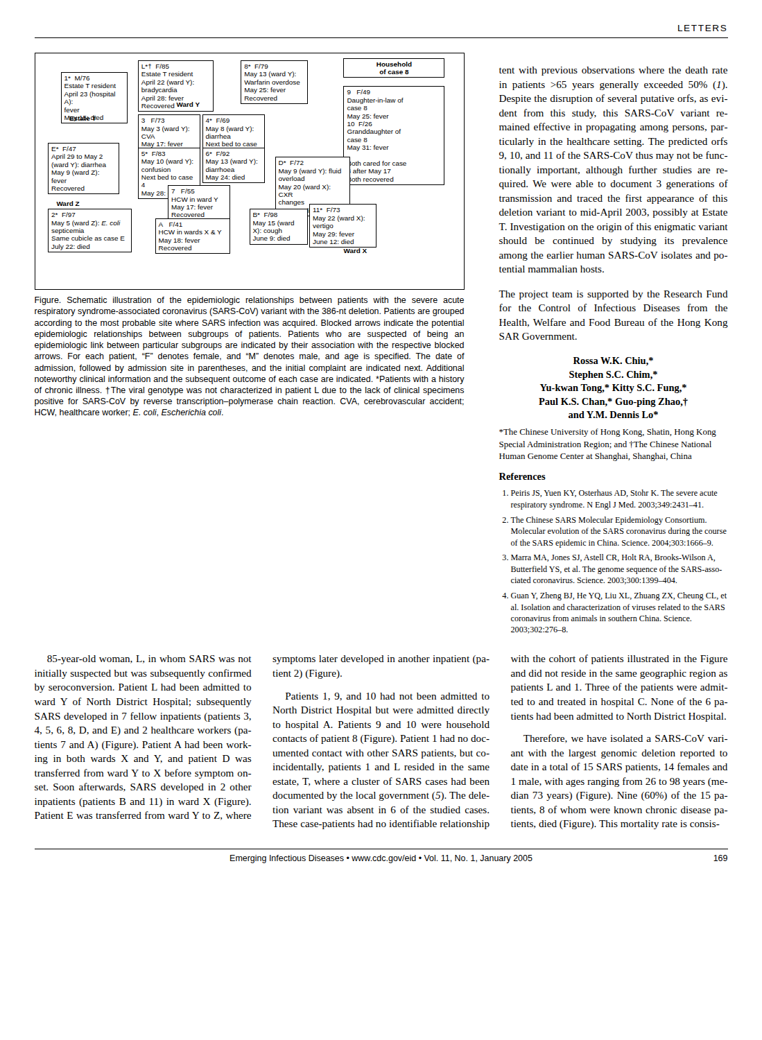LETTERS
1* M/76
Estate T resident
April 23 (hospital A):
fever
May 15: died
L*† F/85
Estate T resident
April 22 (ward Y):
bradycardia
April 28: fever
Recovered
8* F/79
May 13 (ward Y):
Warfarin overdose
May 25: fever
Recovered
Household
of case 8
9 F/49
Daughter-in-law of
case 8
May 25: fever
10 F/26
Granddaughter of
case 8
May 31: fever
Both cared for case
8 after May 17
Both recovered
Estate T
Ward Y
3 F/73
May 3 (ward Y):
CVA
May 17: fever
May 25: died
4* F/69
May 8 (ward Y):
diarrhea
Next bed to case 3
June 13: died
E* F/47
April 29 to May 2
(ward Y): diarrhea
May 9 (ward Z):
fever
Recovered
5* F/83
May 10 (ward Y):
confusion
Next bed to case 4
May 28: died
6* F/92
May 13 (ward Y):
diarrhoea
May 24: died
D* F/72
May 9 (ward Y): fluid
overload
May 20 (ward X): CXR
changes
May 26: died
7 F/55
HCW in ward Y
May 17: fever
Recovered
2* F/97
May 5 (ward Z): E. coli
septicemia
Same cubicle as case E
July 22: died
Ward Z
A F/41
HCW in wards X & Y
May 18: fever
Recovered
B* F/98
May 15 (ward
X): cough
June 9: died
11* F/73
May 22 (ward X):
vertigo
May 29: fever
June 12: died
Ward X
Figure. Schematic illustration of the epidemiologic relationships between patients with the severe acute respiratory syndrome-associated coronavirus (SARS-CoV) variant with the 386-nt deletion. Patients are grouped according to the most probable site where SARS infection was acquired. Blocked arrows indicate the potential epidemiologic relationships between subgroups of patients. Patients who are suspected of being an epidemiologic link between particular subgroups are indicated by their association with the respective blocked arrows. For each patient, “F” denotes female, and “M” denotes male, and age is specified. The date of admission, followed by admission site in parentheses, and the initial complaint are indicated next. Additional noteworthy clinical information and the subsequent outcome of each case are indicated. *Patients with a history of chronic illness. †The viral genotype was not characterized in patient L due to the lack of clinical specimens positive for SARS-CoV by reverse transcription–polymerase chain reaction. CVA, cerebrovascular accident; HCW, healthcare worker; E. coli, Escherichia coli.
tent with previous observations where the death rate in patients >65 years generally exceeded 50% (1). Despite the disruption of several putative orfs, as evident from this study, this SARS-CoV variant remained effective in propagating among persons, particularly in the healthcare setting. The predicted orfs 9, 10, and 11 of the SARS-CoV thus may not be functionally important, although further studies are required. We were able to document 3 generations of transmission and traced the first appearance of this deletion variant to mid-April 2003, possibly at Estate T. Investigation on the origin of this enigmatic variant should be continued by studying its prevalence among the earlier human SARS-CoV isolates and potential mammalian hosts.
The project team is supported by the Research Fund for the Control of Infectious Diseases from the Health, Welfare and Food Bureau of the Hong Kong SAR Government.
Rossa W.K. Chiu,*
Stephen S.C. Chim,*
Yu-kwan Tong,* Kitty S.C. Fung,*
Paul K.S. Chan,* Guo-ping Zhao,†
and Y.M. Dennis Lo*
*The Chinese University of Hong Kong, Shatin, Hong Kong Special Administration Region; and †The Chinese National Human Genome Center at Shanghai, Shanghai, China
References
Peiris JS, Yuen KY, Osterhaus AD, Stohr K. The severe acute respiratory syndrome. N Engl J Med. 2003;349:2431–41.
The Chinese SARS Molecular Epidemiology Consortium. Molecular evolution of the SARS coronavirus during the course of the SARS epidemic in China. Science. 2004;303:1666–9.
Marra MA, Jones SJ, Astell CR, Holt RA, Brooks-Wilson A, Butterfield YS, et al. The genome sequence of the SARS-associated coronavirus. Science. 2003;300:1399–404.
Guan Y, Zheng BJ, He YQ, Liu XL, Zhuang ZX, Cheung CL, et al. Isolation and characterization of viruses related to the SARS coronavirus from animals in southern China. Science. 2003;302:276–8.
85-year-old woman, L, in whom SARS was not initially suspected but was subsequently confirmed by seroconversion. Patient L had been admitted to ward Y of North District Hospital; subsequently SARS developed in 7 fellow inpatients (patients 3, 4, 5, 6, 8, D, and E) and 2 healthcare workers (patients 7 and A) (Figure). Patient A had been working in both wards X and Y, and patient D was transferred from ward Y to X before symptom onset. Soon afterwards, SARS developed in 2 other inpatients (patients B and 11) in ward X (Figure). Patient E was transferred from ward Y to Z, where symptoms later developed in another inpatient (patient 2) (Figure).
Patients 1, 9, and 10 had not been admitted to North District Hospital but were admitted directly to hospital A. Patients 9 and 10 were household contacts of patient 8 (Figure). Patient 1 had no documented contact with other SARS patients, but coincidentally, patients 1 and L resided in the same estate, T, where a cluster of SARS cases had been documented by the local government (5). The deletion variant was absent in 6 of the studied cases. These case-patients had no identifiable relationship with the cohort of patients illustrated in the Figure and did not reside in the same geographic region as patients L and 1. Three of the patients were admitted to and treated in hospital C. None of the 6 patients had been admitted to North District Hospital.
Therefore, we have isolated a SARS-CoV variant with the largest genomic deletion reported to date in a total of 15 SARS patients, 14 females and 1 male, with ages ranging from 26 to 98 years (median 73 years) (Figure). Nine (60%) of the 15 patients, 8 of whom were known chronic disease patients, died (Figure). This mortality rate is consis-
Emerging Infectious Diseases • www.cdc.gov/eid • Vol. 11, No. 1, January 2005
169